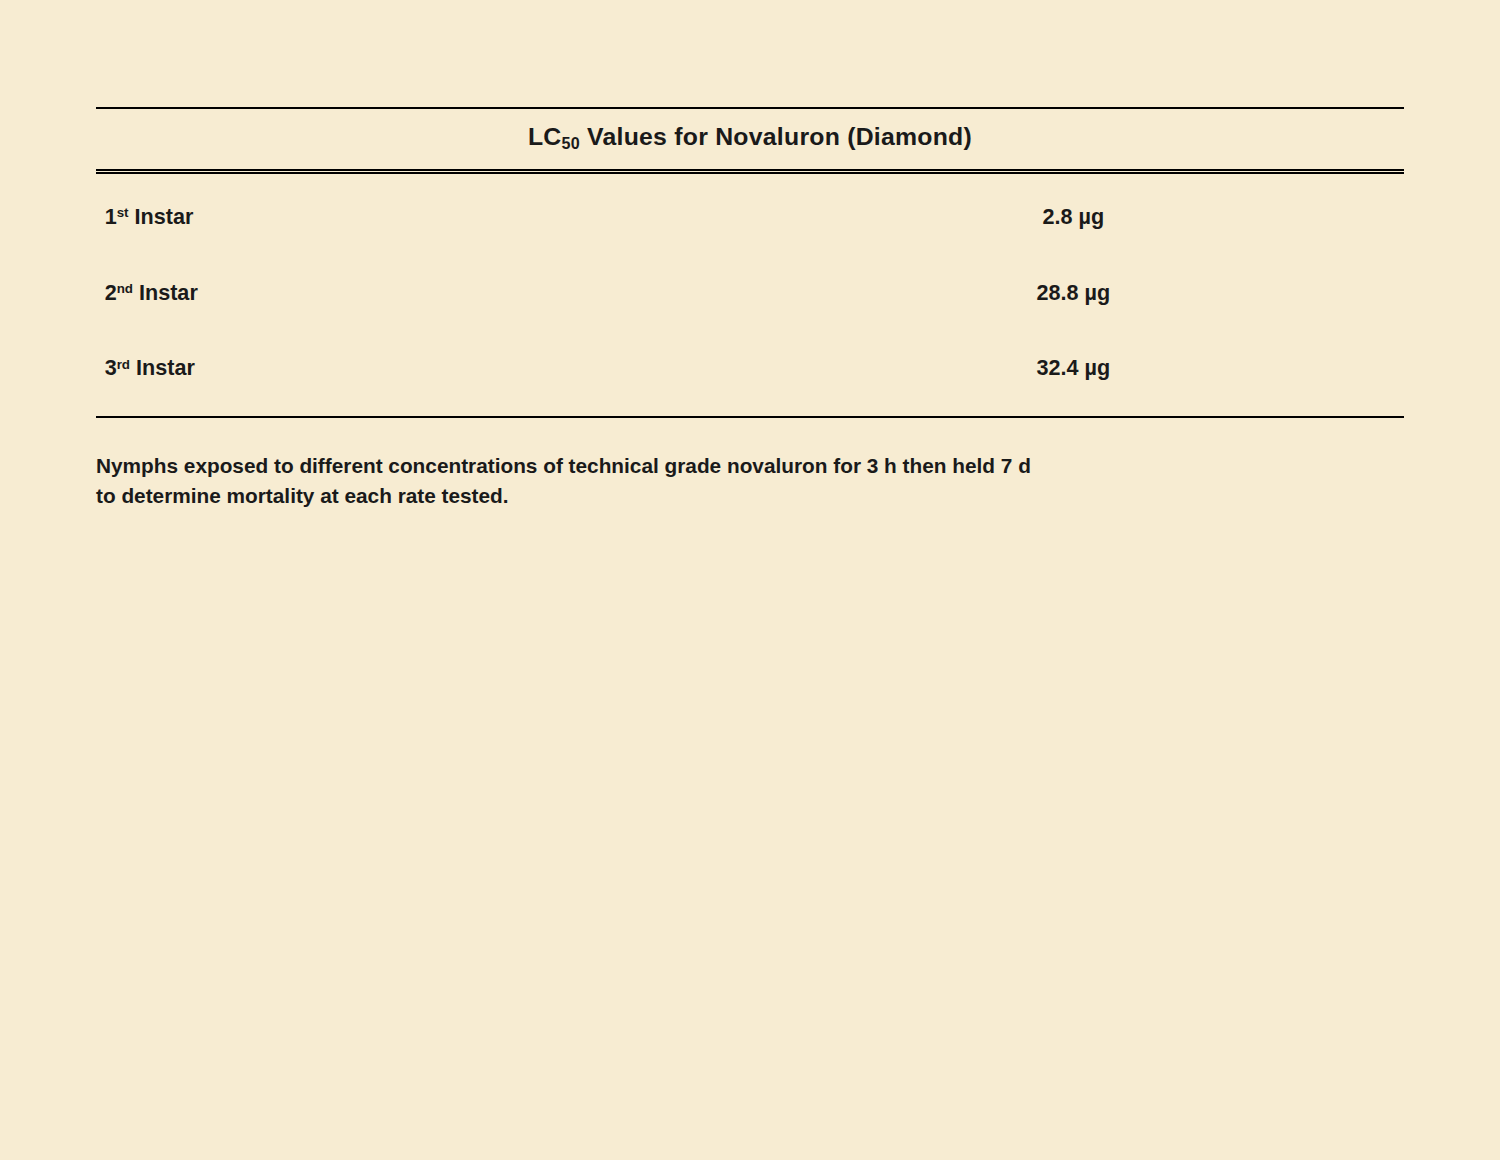LC 50 Values for Novaluron (Diamond)
| Instar | LC 50 |
| --- | --- |
| 1 st Instar | 2.8 µg |
| 2 nd Instar | 28.8 µg |
| 3 rd Instar | 32.4 µg |
Nymphs exposed to different concentrations of technical grade novaluron for 3 h then held 7 d to determine mortality at each rate tested.